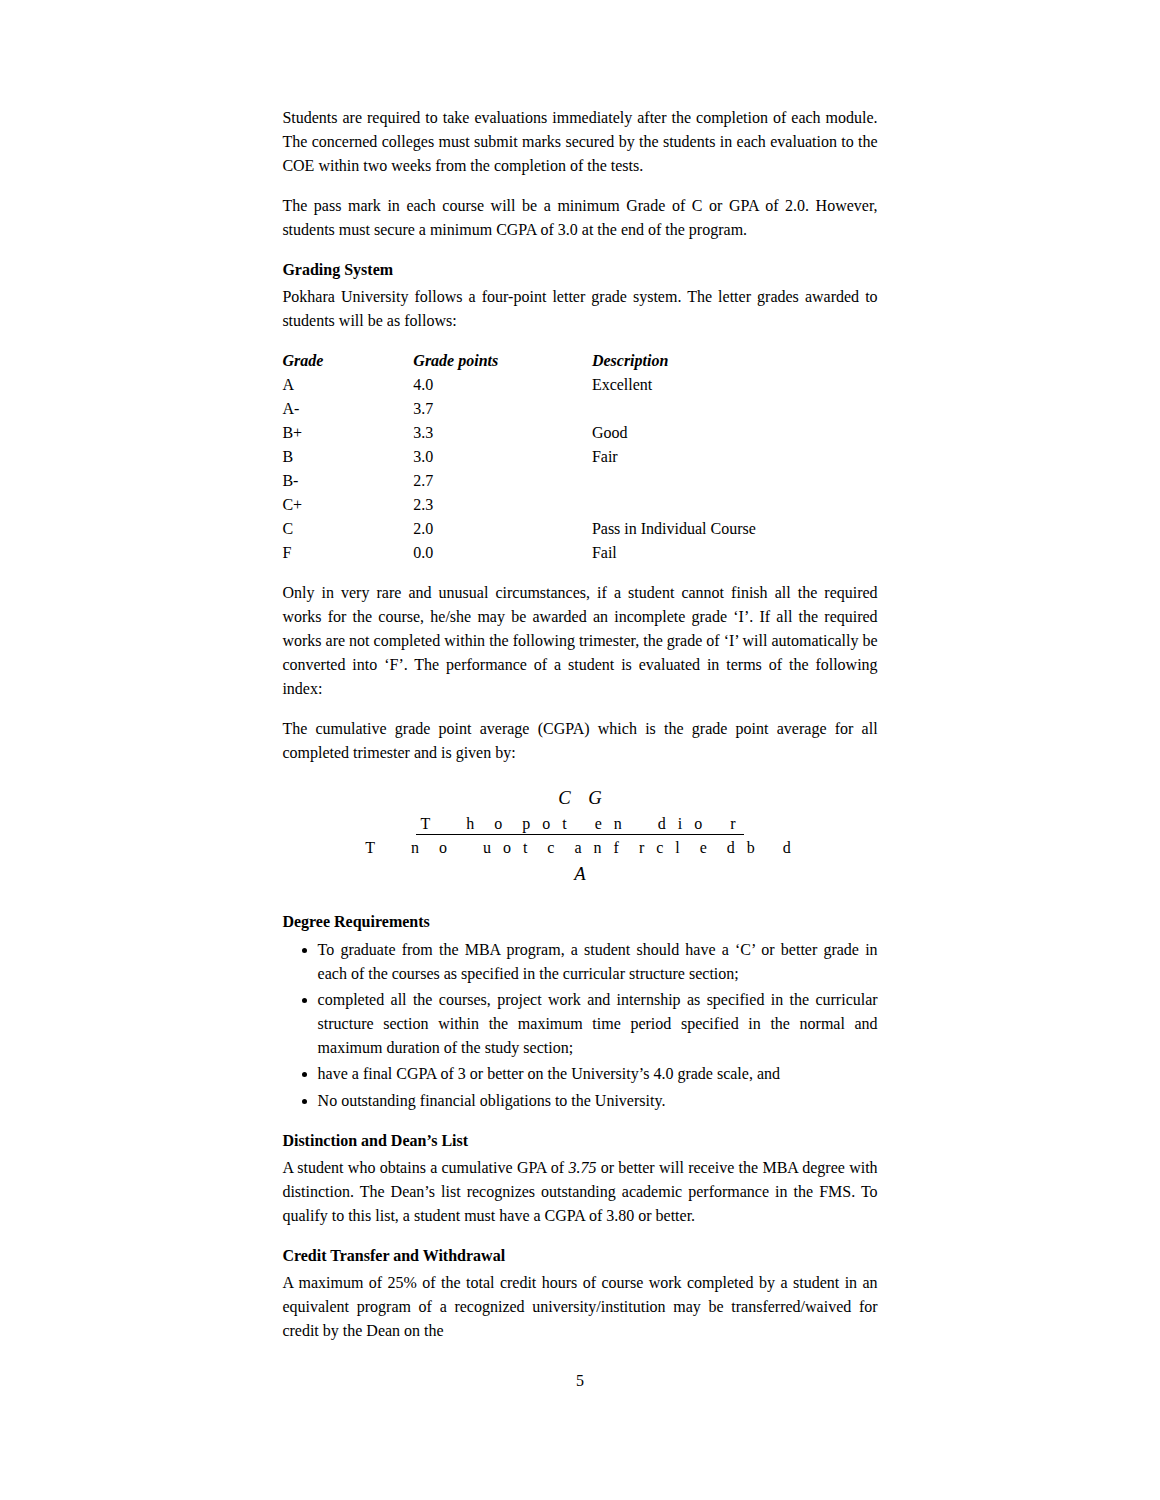Students are required to take evaluations immediately after the completion of each module. The concerned colleges must submit marks secured by the students in each evaluation to the COE within two weeks from the completion of the tests.
The pass mark in each course will be a minimum Grade of C or GPA of 2.0. However, students must secure a minimum CGPA of 3.0 at the end of the program.
Grading System
Pokhara University follows a four-point letter grade system. The letter grades awarded to students will be as follows:
| Grade | Grade points | Description |
| --- | --- | --- |
| A | 4.0 | Excellent |
| A- | 3.7 | |
| B+ | 3.3 | Good |
| B | 3.0 | Fair |
| B- | 2.7 | |
| C+ | 2.3 | |
| C | 2.0 | Pass in Individual Course |
| F | 0.0 | Fail |
Only in very rare and unusual circumstances, if a student cannot finish all the required works for the course, he/she may be awarded an incomplete grade ‘I’. If all the required works are not completed within the following trimester, the grade of ‘I’ will automatically be converted into ‘F’. The performance of a student is evaluated in terms of the following index:
The cumulative grade point average (CGPA) which is the grade point average for all completed trimester and is given by:
CG T h o p o t e n d i o r T n o u o t c a n f r c l e d b d A
Degree Requirements
To graduate from the MBA program, a student should have a ‘C’ or better grade in each of the courses as specified in the curricular structure section;
completed all the courses, project work and internship as specified in the curricular structure section within the maximum time period specified in the normal and maximum duration of the study section;
have a final CGPA of 3 or better on the University’s 4.0 grade scale, and
No outstanding financial obligations to the University.
Distinction and Dean’s List
A student who obtains a cumulative GPA of 3.75 or better will receive the MBA degree with distinction. The Dean’s list recognizes outstanding academic performance in the FMS. To qualify to this list, a student must have a CGPA of 3.80 or better.
Credit Transfer and Withdrawal
A maximum of 25% of the total credit hours of course work completed by a student in an equivalent program of a recognized university/institution may be transferred/waived for credit by the Dean on the
5